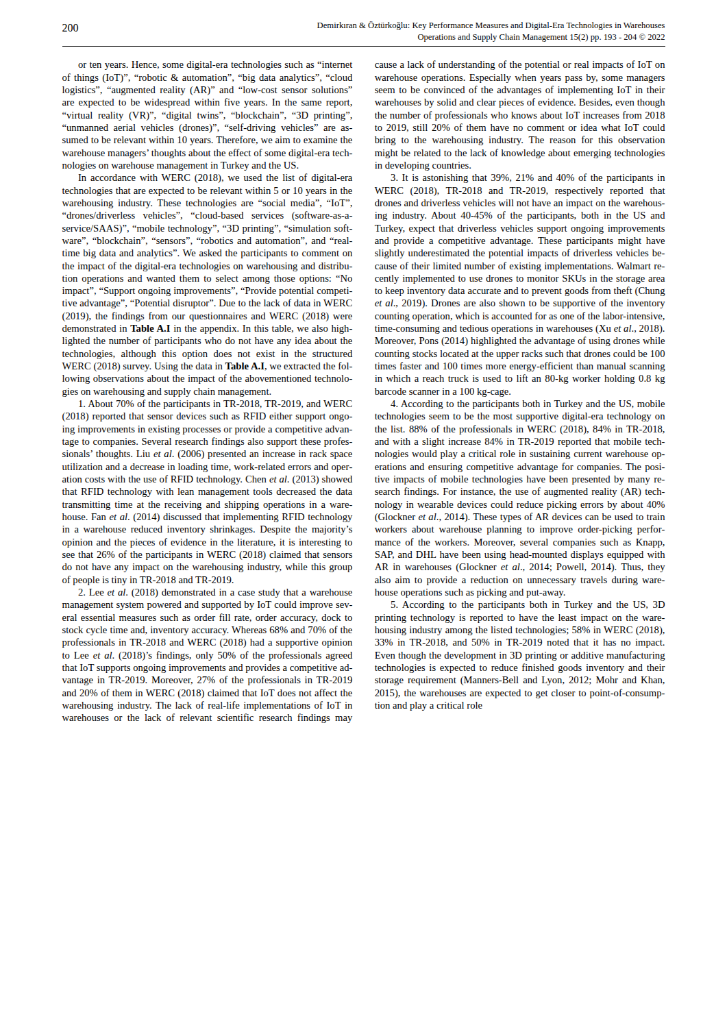200
Demirkıran & Öztürkoğlu: Key Performance Measures and Digital-Era Technologies in Warehouses Operations and Supply Chain Management 15(2) pp. 193 - 204 © 2022
or ten years. Hence, some digital-era technologies such as “internet of things (IoT)”, “robotic & automation”, “big data analytics”, “cloud logistics”, “augmented reality (AR)” and “low-cost sensor solutions” are expected to be widespread within five years. In the same report, “virtual reality (VR)”, “digital twins”, “blockchain”, “3D printing”, “unmanned aerial vehicles (drones)”, “self-driving vehicles” are assumed to be relevant within 10 years. Therefore, we aim to examine the warehouse managers’ thoughts about the effect of some digital-era technologies on warehouse management in Turkey and the US.
In accordance with WERC (2018), we used the list of digital-era technologies that are expected to be relevant within 5 or 10 years in the warehousing industry. These technologies are “social media”, “IoT”, “drones/driverless vehicles”, “cloud-based services (software-as-a-service/SAAS)”, “mobile technology”, “3D printing”, “simulation software”, “blockchain”, “sensors”, “robotics and automation”, and “real-time big data and analytics”. We asked the participants to comment on the impact of the digital-era technologies on warehousing and distribution operations and wanted them to select among those options: “No impact”, “Support ongoing improvements”, “Provide potential competitive advantage”, “Potential disruptor”. Due to the lack of data in WERC (2019), the findings from our questionnaires and WERC (2018) were demonstrated in Table A.I in the appendix. In this table, we also highlighted the number of participants who do not have any idea about the technologies, although this option does not exist in the structured WERC (2018) survey. Using the data in Table A.I, we extracted the following observations about the impact of the abovementioned technologies on warehousing and supply chain management.
1. About 70% of the participants in TR-2018, TR-2019, and WERC (2018) reported that sensor devices such as RFID either support ongoing improvements in existing processes or provide a competitive advantage to companies. Several research findings also support these professionals’ thoughts. Liu et al. (2006) presented an increase in rack space utilization and a decrease in loading time, work-related errors and operation costs with the use of RFID technology. Chen et al. (2013) showed that RFID technology with lean management tools decreased the data transmitting time at the receiving and shipping operations in a warehouse. Fan et al. (2014) discussed that implementing RFID technology in a warehouse reduced inventory shrinkages. Despite the majority’s opinion and the pieces of evidence in the literature, it is interesting to see that 26% of the participants in WERC (2018) claimed that sensors do not have any impact on the warehousing industry, while this group of people is tiny in TR-2018 and TR-2019.
2. Lee et al. (2018) demonstrated in a case study that a warehouse management system powered and supported by IoT could improve several essential measures such as order fill rate, order accuracy, dock to stock cycle time and, inventory accuracy. Whereas 68% and 70% of the professionals in TR-2018 and WERC (2018) had a supportive opinion to Lee et al. (2018)’s findings, only 50% of the professionals agreed that IoT supports ongoing improvements and provides a competitive advantage in TR-2019. Moreover, 27% of the professionals in TR-2019 and 20% of them in WERC (2018) claimed that IoT does not affect the warehousing industry. The lack of real-life implementations of IoT in warehouses or the lack of relevant scientific research findings may cause a lack of understanding of the potential or real impacts of IoT on warehouse operations. Especially when years pass by, some managers seem to be convinced of the advantages of implementing IoT in their warehouses by solid and clear pieces of evidence. Besides, even though the number of professionals who knows about IoT increases from 2018 to 2019, still 20% of them have no comment or idea what IoT could bring to the warehousing industry. The reason for this observation might be related to the lack of knowledge about emerging technologies in developing countries.
3. It is astonishing that 39%, 21% and 40% of the participants in WERC (2018), TR-2018 and TR-2019, respectively reported that drones and driverless vehicles will not have an impact on the warehousing industry. About 40-45% of the participants, both in the US and Turkey, expect that driverless vehicles support ongoing improvements and provide a competitive advantage. These participants might have slightly underestimated the potential impacts of driverless vehicles because of their limited number of existing implementations. Walmart recently implemented to use drones to monitor SKUs in the storage area to keep inventory data accurate and to prevent goods from theft (Chung et al., 2019). Drones are also shown to be supportive of the inventory counting operation, which is accounted for as one of the labor-intensive, time-consuming and tedious operations in warehouses (Xu et al., 2018). Moreover, Pons (2014) highlighted the advantage of using drones while counting stocks located at the upper racks such that drones could be 100 times faster and 100 times more energy-efficient than manual scanning in which a reach truck is used to lift an 80-kg worker holding 0.8 kg barcode scanner in a 100 kg-cage.
4. According to the participants both in Turkey and the US, mobile technologies seem to be the most supportive digital-era technology on the list. 88% of the professionals in WERC (2018), 84% in TR-2018, and with a slight increase 84% in TR-2019 reported that mobile technologies would play a critical role in sustaining current warehouse operations and ensuring competitive advantage for companies. The positive impacts of mobile technologies have been presented by many research findings. For instance, the use of augmented reality (AR) technology in wearable devices could reduce picking errors by about 40% (Glockner et al., 2014). These types of AR devices can be used to train workers about warehouse planning to improve order-picking performance of the workers. Moreover, several companies such as Knapp, SAP, and DHL have been using head-mounted displays equipped with AR in warehouses (Glockner et al., 2014; Powell, 2014). Thus, they also aim to provide a reduction on unnecessary travels during warehouse operations such as picking and put-away.
5. According to the participants both in Turkey and the US, 3D printing technology is reported to have the least impact on the warehousing industry among the listed technologies; 58% in WERC (2018), 33% in TR-2018, and 50% in TR-2019 noted that it has no impact. Even though the development in 3D printing or additive manufacturing technologies is expected to reduce finished goods inventory and their storage requirement (Manners-Bell and Lyon, 2012; Mohr and Khan, 2015), the warehouses are expected to get closer to point-of-consumption and play a critical role